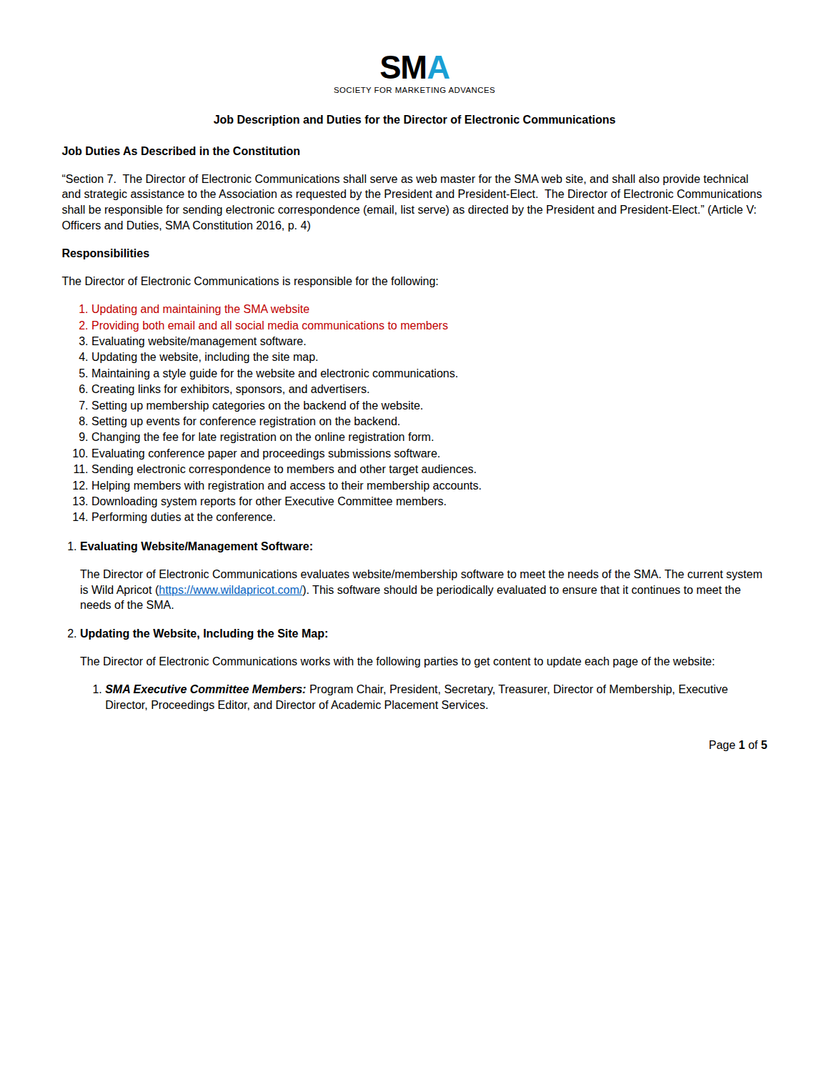SMA
Society for Marketing Advances
Job Description and Duties for the Director of Electronic Communications
Job Duties As Described in the Constitution
“Section 7. The Director of Electronic Communications shall serve as web master for the SMA web site, and shall also provide technical and strategic assistance to the Association as requested by the President and President-Elect. The Director of Electronic Communications shall be responsible for sending electronic correspondence (email, list serve) as directed by the President and President-Elect.” (Article V: Officers and Duties, SMA Constitution 2016, p. 4)
Responsibilities
The Director of Electronic Communications is responsible for the following:
Updating and maintaining the SMA website
Providing both email and all social media communications to members
Evaluating website/management software.
Updating the website, including the site map.
Maintaining a style guide for the website and electronic communications.
Creating links for exhibitors, sponsors, and advertisers.
Setting up membership categories on the backend of the website.
Setting up events for conference registration on the backend.
Changing the fee for late registration on the online registration form.
Evaluating conference paper and proceedings submissions software.
Sending electronic correspondence to members and other target audiences.
Helping members with registration and access to their membership accounts.
Downloading system reports for other Executive Committee members.
Performing duties at the conference.
Evaluating Website/Management Software:
The Director of Electronic Communications evaluates website/membership software to meet the needs of the SMA. The current system is Wild Apricot (https://www.wildapricot.com/). This software should be periodically evaluated to ensure that it continues to meet the needs of the SMA.
Updating the Website, Including the Site Map:
The Director of Electronic Communications works with the following parties to get content to update each page of the website:
SMA Executive Committee Members: Program Chair, President, Secretary, Treasurer, Director of Membership, Executive Director, Proceedings Editor, and Director of Academic Placement Services.
Page 1 of 5